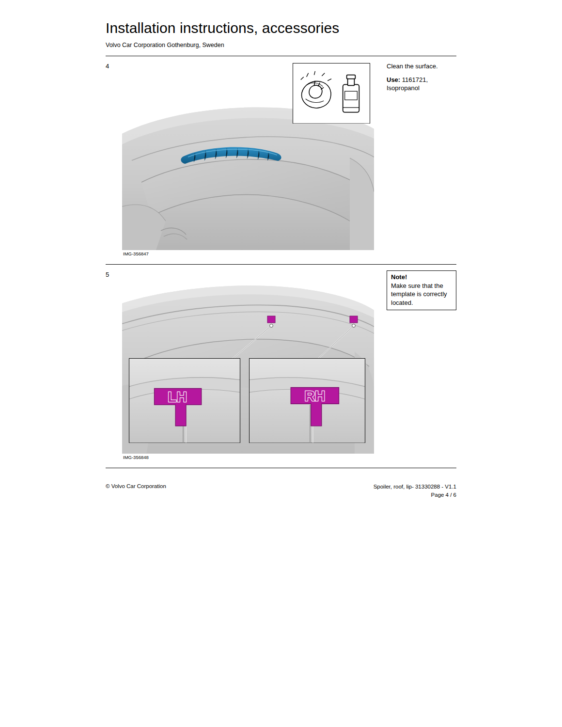Installation instructions, accessories
Volvo Car Corporation Gothenburg, Sweden
4
IMG-356847
Clean the surface.
Use: 1161721, Isopropanol
5
LH
RH
IMG-356848
Note!
Make sure that the template is correctly located.
© Volvo Car Corporation
Spoiler, roof, lip- 31330288 - V1.1 Page 4 / 6